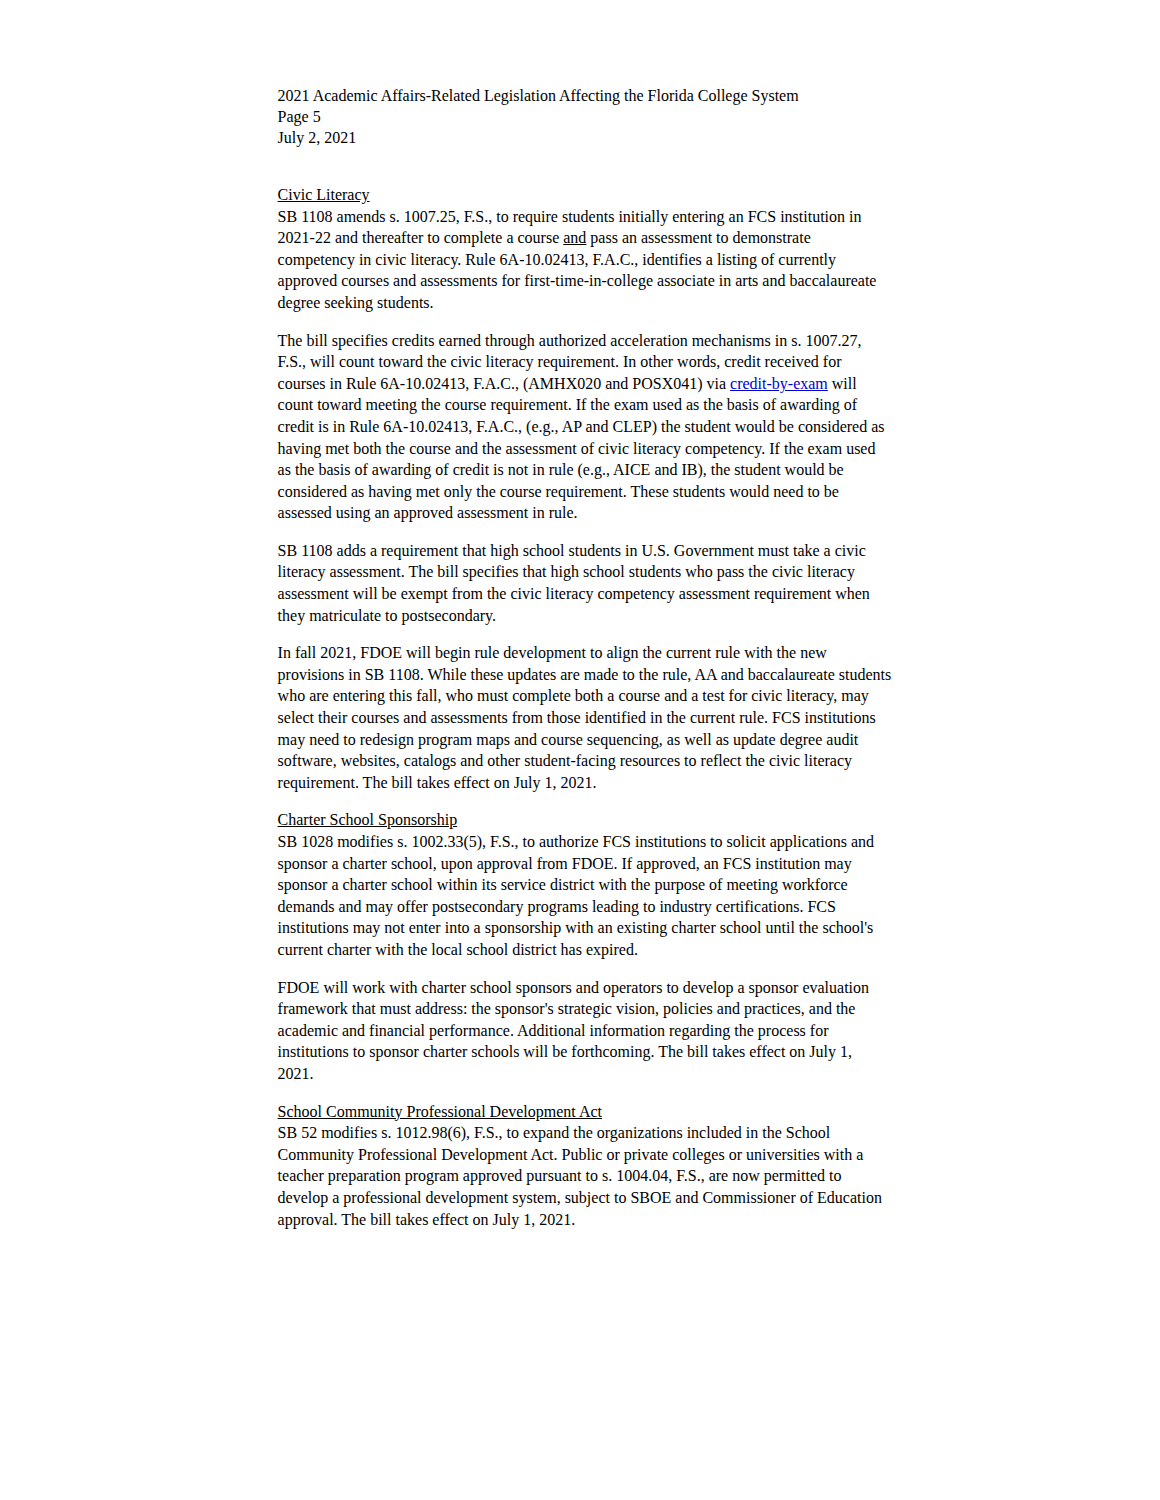2021 Academic Affairs-Related Legislation Affecting the Florida College System
Page 5
July 2, 2021
Civic Literacy
SB 1108 amends s. 1007.25, F.S., to require students initially entering an FCS institution in 2021-22 and thereafter to complete a course and pass an assessment to demonstrate competency in civic literacy. Rule 6A-10.02413, F.A.C., identifies a listing of currently approved courses and assessments for first-time-in-college associate in arts and baccalaureate degree seeking students.
The bill specifies credits earned through authorized acceleration mechanisms in s. 1007.27, F.S., will count toward the civic literacy requirement. In other words, credit received for courses in Rule 6A-10.02413, F.A.C., (AMHX020 and POSX041) via credit-by-exam will count toward meeting the course requirement. If the exam used as the basis of awarding of credit is in Rule 6A-10.02413, F.A.C., (e.g., AP and CLEP) the student would be considered as having met both the course and the assessment of civic literacy competency. If the exam used as the basis of awarding of credit is not in rule (e.g., AICE and IB), the student would be considered as having met only the course requirement. These students would need to be assessed using an approved assessment in rule.
SB 1108 adds a requirement that high school students in U.S. Government must take a civic literacy assessment. The bill specifies that high school students who pass the civic literacy assessment will be exempt from the civic literacy competency assessment requirement when they matriculate to postsecondary.
In fall 2021, FDOE will begin rule development to align the current rule with the new provisions in SB 1108. While these updates are made to the rule, AA and baccalaureate students who are entering this fall, who must complete both a course and a test for civic literacy, may select their courses and assessments from those identified in the current rule. FCS institutions may need to redesign program maps and course sequencing, as well as update degree audit software, websites, catalogs and other student-facing resources to reflect the civic literacy requirement. The bill takes effect on July 1, 2021.
Charter School Sponsorship
SB 1028 modifies s. 1002.33(5), F.S., to authorize FCS institutions to solicit applications and sponsor a charter school, upon approval from FDOE. If approved, an FCS institution may sponsor a charter school within its service district with the purpose of meeting workforce demands and may offer postsecondary programs leading to industry certifications. FCS institutions may not enter into a sponsorship with an existing charter school until the school's current charter with the local school district has expired.
FDOE will work with charter school sponsors and operators to develop a sponsor evaluation framework that must address: the sponsor's strategic vision, policies and practices, and the academic and financial performance. Additional information regarding the process for institutions to sponsor charter schools will be forthcoming. The bill takes effect on July 1, 2021.
School Community Professional Development Act
SB 52 modifies s. 1012.98(6), F.S., to expand the organizations included in the School Community Professional Development Act. Public or private colleges or universities with a teacher preparation program approved pursuant to s. 1004.04, F.S., are now permitted to develop a professional development system, subject to SBOE and Commissioner of Education approval. The bill takes effect on July 1, 2021.